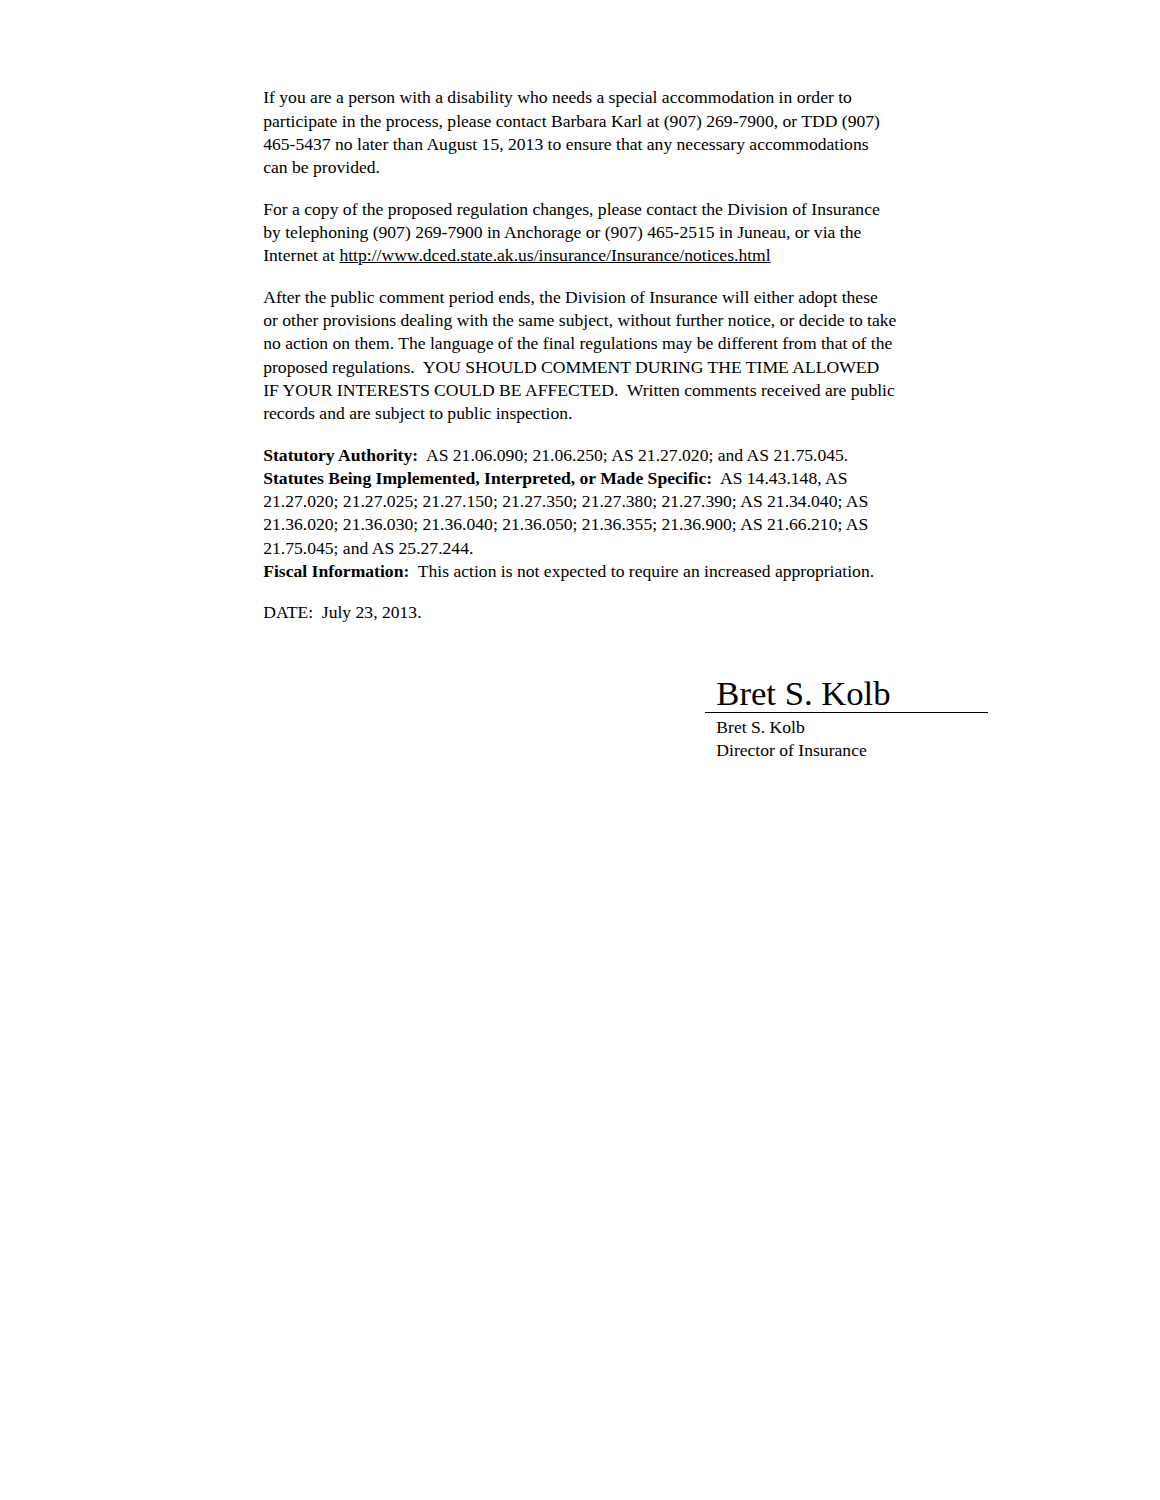If you are a person with a disability who needs a special accommodation in order to participate in the process, please contact Barbara Karl at (907) 269-7900, or TDD (907) 465-5437 no later than August 15, 2013 to ensure that any necessary accommodations can be provided.
For a copy of the proposed regulation changes, please contact the Division of Insurance by telephoning (907) 269-7900 in Anchorage or (907) 465-2515 in Juneau, or via the Internet at http://www.dced.state.ak.us/insurance/Insurance/notices.html
After the public comment period ends, the Division of Insurance will either adopt these or other provisions dealing with the same subject, without further notice, or decide to take no action on them. The language of the final regulations may be different from that of the proposed regulations. YOU SHOULD COMMENT DURING THE TIME ALLOWED IF YOUR INTERESTS COULD BE AFFECTED. Written comments received are public records and are subject to public inspection.
Statutory Authority: AS 21.06.090; 21.06.250; AS 21.27.020; and AS 21.75.045.
Statutes Being Implemented, Interpreted, or Made Specific: AS 14.43.148, AS 21.27.020; 21.27.025; 21.27.150; 21.27.350; 21.27.380; 21.27.390; AS 21.34.040; AS 21.36.020; 21.36.030; 21.36.040; 21.36.050; 21.36.355; 21.36.900; AS 21.66.210; AS 21.75.045; and AS 25.27.244.
Fiscal Information: This action is not expected to require an increased appropriation.
DATE: July 23, 2013.
Bret S. Kolb
Bret S. Kolb
Director of Insurance